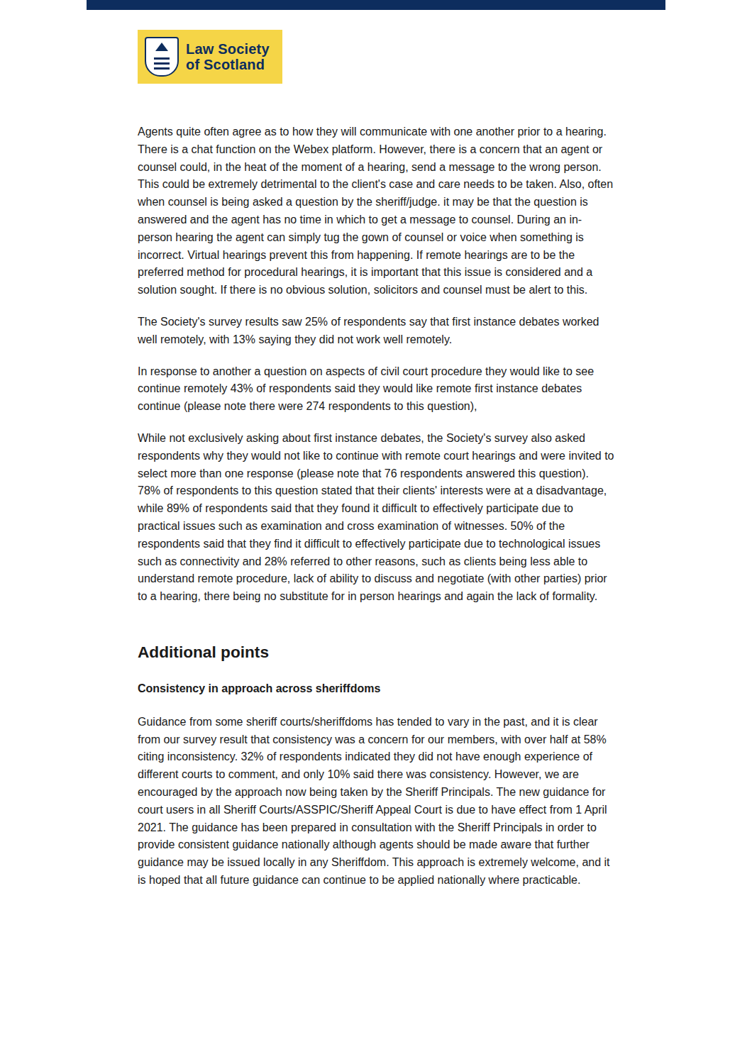Law Society of Scotland
Agents quite often agree as to how they will communicate with one another prior to a hearing. There is a chat function on the Webex platform. However, there is a concern that an agent or counsel could, in the heat of the moment of a hearing, send a message to the wrong person. This could be extremely detrimental to the client's case and care needs to be taken. Also, often when counsel is being asked a question by the sheriff/judge. it may be that the question is answered and the agent has no time in which to get a message to counsel. During an in-person hearing the agent can simply tug the gown of counsel or voice when something is incorrect. Virtual hearings prevent this from happening. If remote hearings are to be the preferred method for procedural hearings, it is important that this issue is considered and a solution sought. If there is no obvious solution, solicitors and counsel must be alert to this.
The Society's survey results saw 25% of respondents say that first instance debates worked well remotely, with 13% saying they did not work well remotely.
In response to another a question on aspects of civil court procedure they would like to see continue remotely 43% of respondents said they would like remote first instance debates continue (please note there were 274 respondents to this question),
While not exclusively asking about first instance debates, the Society's survey also asked respondents why they would not like to continue with remote court hearings and were invited to select more than one response (please note that 76 respondents answered this question). 78% of respondents to this question stated that their clients' interests were at a disadvantage, while 89% of respondents said that they found it difficult to effectively participate due to practical issues such as examination and cross examination of witnesses. 50% of the respondents said that they find it difficult to effectively participate due to technological issues such as connectivity and 28% referred to other reasons, such as clients being less able to understand remote procedure, lack of ability to discuss and negotiate (with other parties) prior to a hearing, there being no substitute for in person hearings and again the lack of formality.
Additional points
Consistency in approach across sheriffdoms
Guidance from some sheriff courts/sheriffdoms has tended to vary in the past, and it is clear from our survey result that consistency was a concern for our members, with over half at 58% citing inconsistency. 32% of respondents indicated they did not have enough experience of different courts to comment, and only 10% said there was consistency. However, we are encouraged by the approach now being taken by the Sheriff Principals. The new guidance for court users in all Sheriff Courts/ASSPIC/Sheriff Appeal Court is due to have effect from 1 April 2021. The guidance has been prepared in consultation with the Sheriff Principals in order to provide consistent guidance nationally although agents should be made aware that further guidance may be issued locally in any Sheriffdom. This approach is extremely welcome, and it is hoped that all future guidance can continue to be applied nationally where practicable.